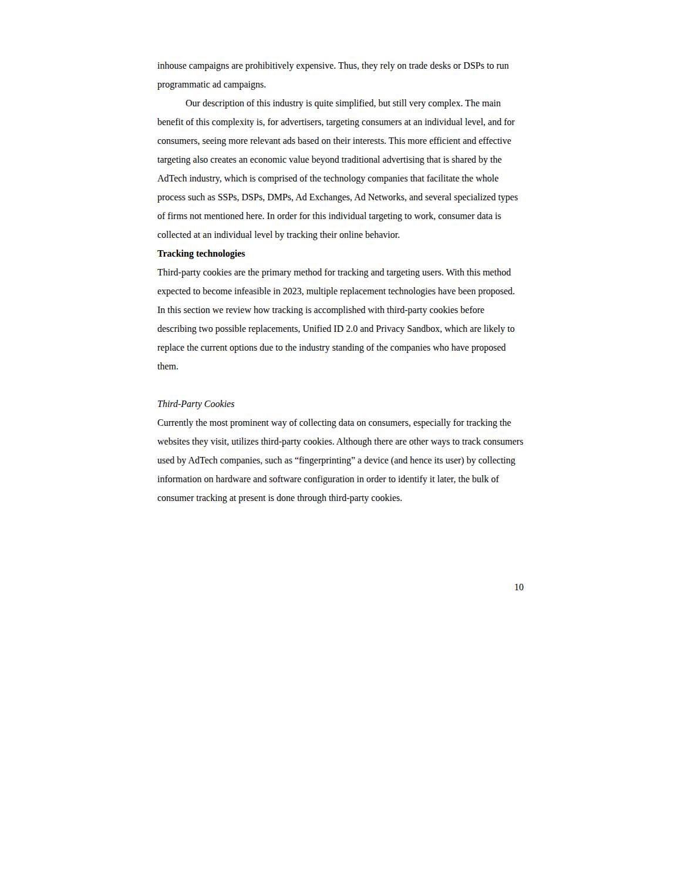inhouse campaigns are prohibitively expensive. Thus, they rely on trade desks or DSPs to run programmatic ad campaigns.
Our description of this industry is quite simplified, but still very complex. The main benefit of this complexity is, for advertisers, targeting consumers at an individual level, and for consumers, seeing more relevant ads based on their interests. This more efficient and effective targeting also creates an economic value beyond traditional advertising that is shared by the AdTech industry, which is comprised of the technology companies that facilitate the whole process such as SSPs, DSPs, DMPs, Ad Exchanges, Ad Networks, and several specialized types of firms not mentioned here. In order for this individual targeting to work, consumer data is collected at an individual level by tracking their online behavior.
Tracking technologies
Third-party cookies are the primary method for tracking and targeting users. With this method expected to become infeasible in 2023, multiple replacement technologies have been proposed. In this section we review how tracking is accomplished with third-party cookies before describing two possible replacements, Unified ID 2.0 and Privacy Sandbox, which are likely to replace the current options due to the industry standing of the companies who have proposed them.
Third-Party Cookies
Currently the most prominent way of collecting data on consumers, especially for tracking the websites they visit, utilizes third-party cookies. Although there are other ways to track consumers used by AdTech companies, such as “fingerprinting” a device (and hence its user) by collecting information on hardware and software configuration in order to identify it later, the bulk of consumer tracking at present is done through third-party cookies.
10